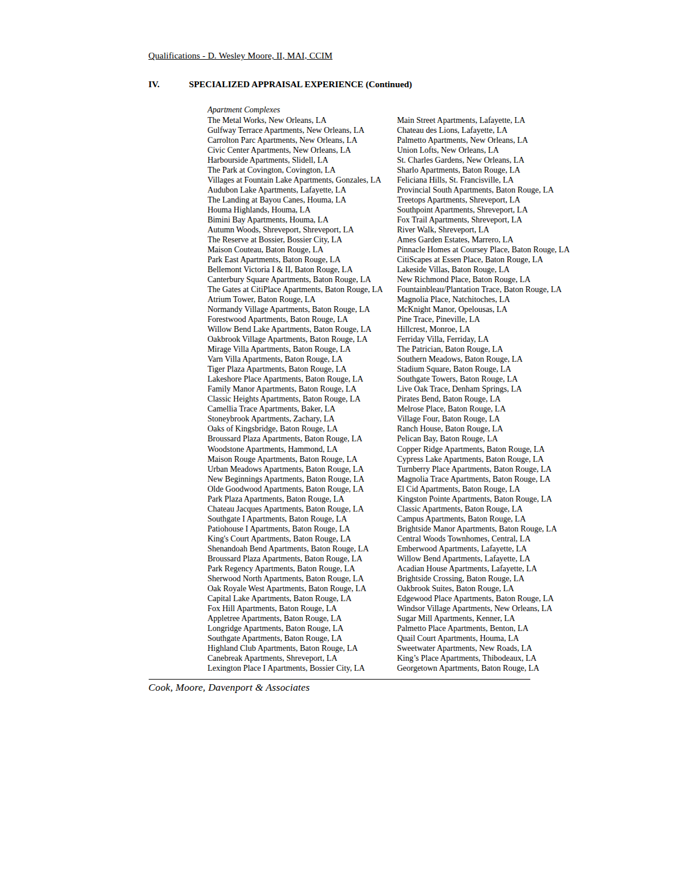Qualifications - D. Wesley Moore, II, MAI, CCIM
IV.
SPECIALIZED APPRAISAL EXPERIENCE (Continued)
Apartment Complexes
| The Metal Works, New Orleans, LA | Main Street Apartments, Lafayette, LA |
| Gulfway Terrace Apartments, New Orleans, LA | Chateau des Lions, Lafayette, LA |
| Carrolton Parc Apartments, New Orleans, LA | Palmetto Apartments, New Orleans, LA |
| Civic Center Apartments, New Orleans, LA | Union Lofts, New Orleans, LA |
| Harbourside Apartments, Slidell, LA | St. Charles Gardens, New Orleans, LA |
| The Park at Covington, Covington, LA | Sharlo Apartments, Baton Rouge, LA |
| Villages at Fountain Lake Apartments, Gonzales, LA | Feliciana Hills, St. Francisville, LA |
| Audubon Lake Apartments, Lafayette, LA | Provincial South Apartments, Baton Rouge, LA |
| The Landing at Bayou Canes, Houma, LA | Treetops Apartments, Shreveport, LA |
| Houma Highlands, Houma, LA | Southpoint Apartments, Shreveport, LA |
| Bimini Bay Apartments, Houma, LA | Fox Trail Apartments, Shreveport, LA |
| Autumn Woods, Shreveport, Shreveport, LA | River Walk, Shreveport, LA |
| The Reserve at Bossier, Bossier City, LA | Ames Garden Estates, Marrero, LA |
| Maison Couteau, Baton Rouge, LA | Pinnacle Homes at Coursey Place, Baton Rouge, LA |
| Park East Apartments, Baton Rouge, LA | CitiScapes at Essen Place, Baton Rouge, LA |
| Bellemont Victoria I & II, Baton Rouge, LA | Lakeside Villas, Baton Rouge, LA |
| Canterbury Square Apartments, Baton Rouge, LA | New Richmond Place, Baton Rouge, LA |
| The Gates at CitiPlace Apartments, Baton Rouge, LA | Fountainbleau/Plantation Trace, Baton Rouge, LA |
| Atrium Tower, Baton Rouge, LA | Magnolia Place, Natchitoches, LA |
| Normandy Village Apartments, Baton Rouge, LA | McKnight Manor, Opelousas, LA |
| Forestwood Apartments, Baton Rouge, LA | Pine Trace, Pineville, LA |
| Willow Bend Lake Apartments, Baton Rouge, LA | Hillcrest, Monroe, LA |
| Oakbrook Village Apartments, Baton Rouge, LA | Ferriday Villa, Ferriday, LA |
| Mirage Villa Apartments, Baton Rouge, LA | The Patrician, Baton Rouge, LA |
| Varn Villa Apartments, Baton Rouge, LA | Southern Meadows, Baton Rouge, LA |
| Tiger Plaza Apartments, Baton Rouge, LA | Stadium Square, Baton Rouge, LA |
| Lakeshore Place Apartments, Baton Rouge, LA | Southgate Towers, Baton Rouge, LA |
| Family Manor Apartments, Baton Rouge, LA | Live Oak Trace, Denham Springs, LA |
| Classic Heights Apartments, Baton Rouge, LA | Pirates Bend, Baton Rouge, LA |
| Camellia Trace Apartments, Baker, LA | Melrose Place, Baton Rouge, LA |
| Stoneybrook Apartments, Zachary, LA | Village Four, Baton Rouge, LA |
| Oaks of Kingsbridge, Baton Rouge, LA | Ranch House, Baton Rouge, LA |
| Broussard Plaza Apartments, Baton Rouge, LA | Pelican Bay, Baton Rouge, LA |
| Woodstone Apartments, Hammond, LA | Copper Ridge Apartments, Baton Rouge, LA |
| Maison Rouge Apartments, Baton Rouge, LA | Cypress Lake Apartments, Baton Rouge, LA |
| Urban Meadows Apartments, Baton Rouge, LA | Turnberry Place Apartments, Baton Rouge, LA |
| New Beginnings Apartments, Baton Rouge, LA | Magnolia Trace Apartments, Baton Rouge, LA |
| Olde Goodwood Apartments, Baton Rouge, LA | El Cid Apartments, Baton Rouge, LA |
| Park Plaza Apartments, Baton Rouge, LA | Kingston Pointe Apartments, Baton Rouge, LA |
| Chateau Jacques Apartments, Baton Rouge, LA | Classic Apartments, Baton Rouge, LA |
| Southgate I Apartments, Baton Rouge, LA | Campus Apartments, Baton Rouge, LA |
| Patiohouse I Apartments, Baton Rouge, LA | Brightside Manor Apartments, Baton Rouge, LA |
| King's Court Apartments, Baton Rouge, LA | Central Woods Townhomes, Central, LA |
| Shenandoah Bend Apartments, Baton Rouge, LA | Emberwood Apartments, Lafayette, LA |
| Broussard Plaza Apartments, Baton Rouge, LA | Willow Bend Apartments, Lafayette, LA |
| Park Regency Apartments, Baton Rouge, LA | Acadian House Apartments, Lafayette, LA |
| Sherwood North Apartments, Baton Rouge, LA | Brightside Crossing, Baton Rouge, LA |
| Oak Royale West Apartments, Baton Rouge, LA | Oakbrook Suites, Baton Rouge, LA |
| Capital Lake Apartments, Baton Rouge, LA | Edgewood Place Apartments, Baton Rouge, LA |
| Fox Hill Apartments, Baton Rouge, LA | Windsor Village Apartments, New Orleans, LA |
| Appletree Apartments, Baton Rouge, LA | Sugar Mill Apartments, Kenner, LA |
| Longridge Apartments, Baton Rouge, LA | Palmetto Place Apartments, Benton, LA |
| Southgate Apartments, Baton Rouge, LA | Quail Court Apartments, Houma, LA |
| Highland Club Apartments, Baton Rouge, LA | Sweetwater Apartments, New Roads, LA |
| Canebreak Apartments, Shreveport, LA | King’s Place Apartments, Thibodeaux, LA |
| Lexington Place I Apartments, Bossier City, LA | Georgetown Apartments, Baton Rouge, LA |
Cook, Moore, Davenport & Associates